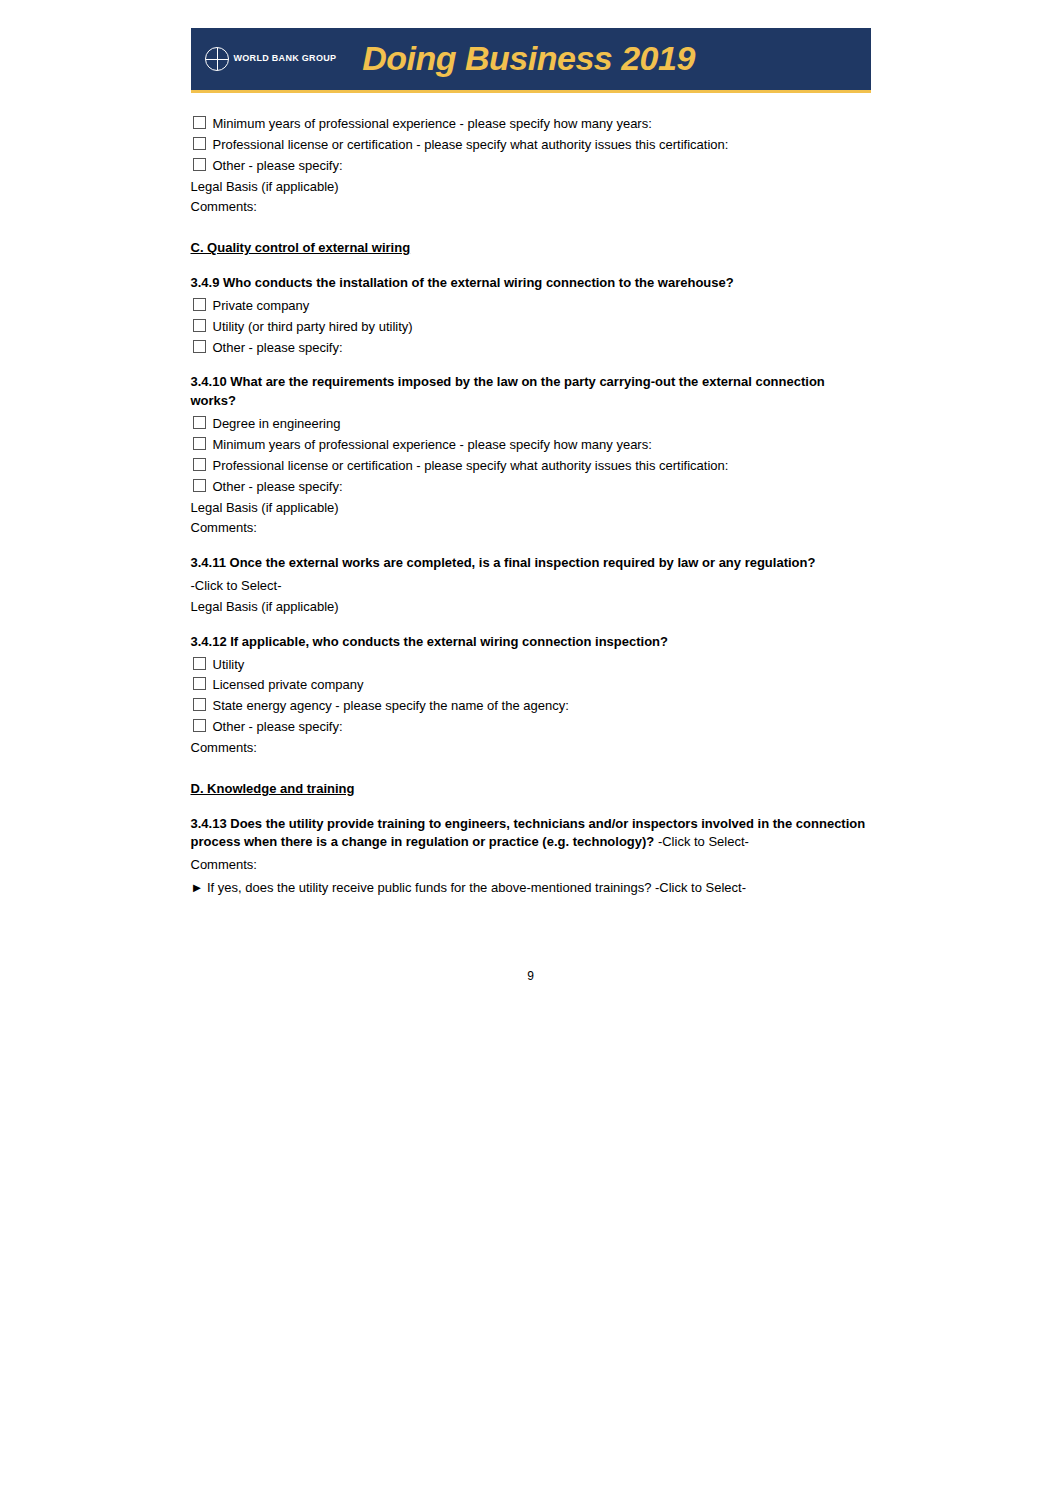WORLD BANK GROUP
Doing Business 2019
Minimum years of professional experience - please specify how many years:
Professional license or certification - please specify what authority issues this certification:
Other - please specify:
Legal Basis (if applicable)
Comments:
C. Quality control of external wiring
3.4.9 Who conducts the installation of the external wiring connection to the warehouse?
Private company
Utility (or third party hired by utility)
Other - please specify:
3.4.10 What are the requirements imposed by the law on the party carrying-out the external connection works?
Degree in engineering
Minimum years of professional experience - please specify how many years:
Professional license or certification - please specify what authority issues this certification:
Other - please specify:
Legal Basis (if applicable)
Comments:
3.4.11 Once the external works are completed, is a final inspection required by law or any regulation?
-Click to Select-
Legal Basis (if applicable)
3.4.12 If applicable, who conducts the external wiring connection inspection?
Utility
Licensed private company
State energy agency - please specify the name of the agency:
Other - please specify:
Comments:
D. Knowledge and training
3.4.13 Does the utility provide training to engineers, technicians and/or inspectors involved in the connection process when there is a change in regulation or practice (e.g. technology)? -Click to Select-
Comments:
► If yes, does the utility receive public funds for the above-mentioned trainings? -Click to Select-
9